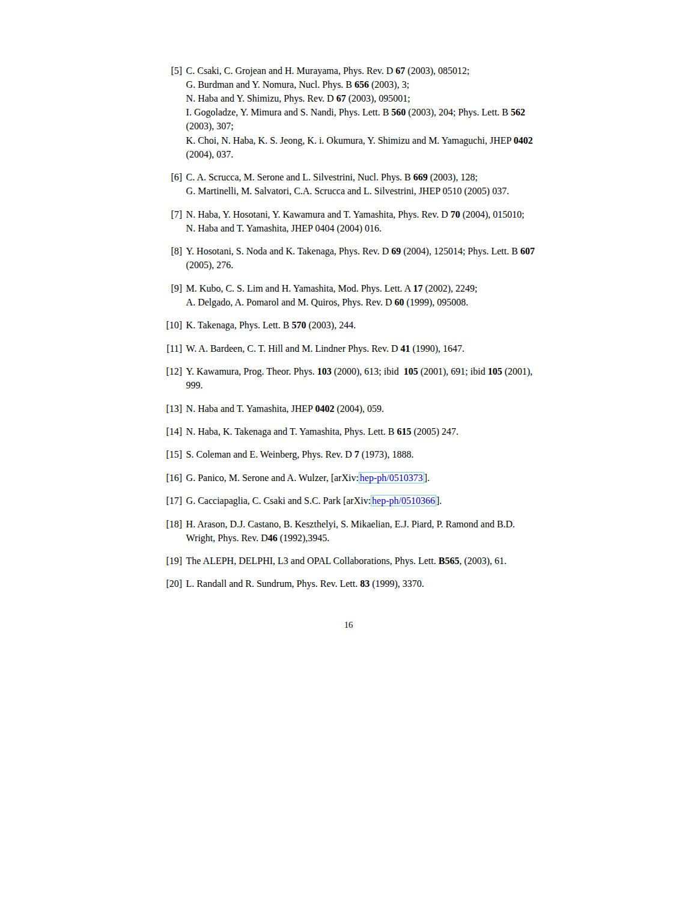[5] C. Csaki, C. Grojean and H. Murayama, Phys. Rev. D 67 (2003), 085012; G. Burdman and Y. Nomura, Nucl. Phys. B 656 (2003), 3; N. Haba and Y. Shimizu, Phys. Rev. D 67 (2003), 095001; I. Gogoladze, Y. Mimura and S. Nandi, Phys. Lett. B 560 (2003), 204; Phys. Lett. B 562 (2003), 307; K. Choi, N. Haba, K. S. Jeong, K. i. Okumura, Y. Shimizu and M. Yamaguchi, JHEP 0402 (2004), 037.
[6] C. A. Scrucca, M. Serone and L. Silvestrini, Nucl. Phys. B 669 (2003), 128; G. Martinelli, M. Salvatori, C.A. Scrucca and L. Silvestrini, JHEP 0510 (2005) 037.
[7] N. Haba, Y. Hosotani, Y. Kawamura and T. Yamashita, Phys. Rev. D 70 (2004), 015010; N. Haba and T. Yamashita, JHEP 0404 (2004) 016.
[8] Y. Hosotani, S. Noda and K. Takenaga, Phys. Rev. D 69 (2004), 125014; Phys. Lett. B 607 (2005), 276.
[9] M. Kubo, C. S. Lim and H. Yamashita, Mod. Phys. Lett. A 17 (2002), 2249; A. Delgado, A. Pomarol and M. Quiros, Phys. Rev. D 60 (1999), 095008.
[10] K. Takenaga, Phys. Lett. B 570 (2003), 244.
[11] W. A. Bardeen, C. T. Hill and M. Lindner Phys. Rev. D 41 (1990), 1647.
[12] Y. Kawamura, Prog. Theor. Phys. 103 (2000), 613; ibid 105 (2001), 691; ibid 105 (2001), 999.
[13] N. Haba and T. Yamashita, JHEP 0402 (2004), 059.
[14] N. Haba, K. Takenaga and T. Yamashita, Phys. Lett. B 615 (2005) 247.
[15] S. Coleman and E. Weinberg, Phys. Rev. D 7 (1973), 1888.
[16] G. Panico, M. Serone and A. Wulzer, [arXiv:hep-ph/0510373].
[17] G. Cacciapaglia, C. Csaki and S.C. Park [arXiv:hep-ph/0510366].
[18] H. Arason, D.J. Castano, B. Keszthelyi, S. Mikaelian, E.J. Piard, P. Ramond and B.D. Wright, Phys. Rev. D46 (1992),3945.
[19] The ALEPH, DELPHI, L3 and OPAL Collaborations, Phys. Lett. B565, (2003), 61.
[20] L. Randall and R. Sundrum, Phys. Rev. Lett. 83 (1999), 3370.
16